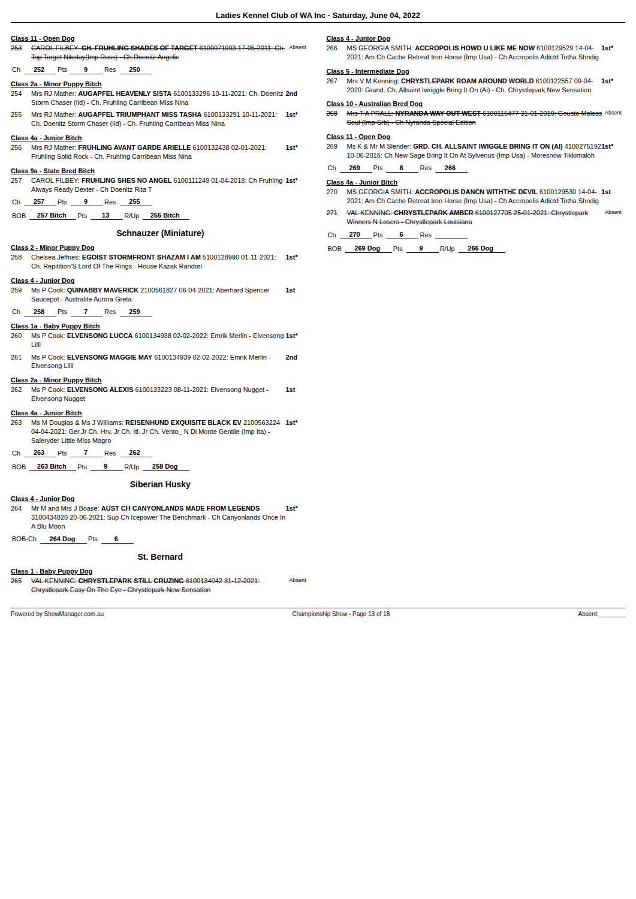Ladies Kennel Club of WA Inc - Saturday, June 04, 2022
Class 11 - Open Dog
253
CAROL FILBEY: CH. FRUHLING SHADES OF TARGET 6100071993 17-05-2011: Ch. Top Target Nikolay(Imp Russ) - Ch.Doenitz Angelic
Absent
| Ch | 252 | Pts | 9 | Res | 250 |
Class 2a - Minor Puppy Bitch
254
Mrs RJ Mather: AUGAPFEL HEAVENLY SISTA 6100133296 10-11-2021: Ch. Doenitz Storm Chaser (Iid) - Ch. Fruhling Carribean Miss Nina
2nd
255
Mrs RJ Mather: AUGAPFEL TRIUMPHANT MISS TASHA 6100133291 10-11-2021: Ch. Doenitz Storm Chaser (Iid) - Ch. Fruhling Carribean Miss Nina
1st*
Class 4a - Junior Bitch
256
Mrs RJ Mather: FRUHLING AVANT GARDE ARIELLE 6100132438 02-01-2021: Fruhling Solid Rock - Ch. Fruhling Carribean Miss Nina
1st*
Class 9a - State Bred Bitch
257
CAROL FILBEY: FRUHLING SHES NO ANGEL 6100111249 01-04-2018: Ch Fruhling Always Ready Dexter - Ch Doenitz Rita T
1st*
| Ch | 257 | Pts | 9 | Res | 255 |
| BOB | 257 Bitch | Pts | 13 | R/Up | 255 Bitch |
Schnauzer (Miniature)
Class 2 - Minor Puppy Dog
258
Chelsea Jeffries: EGOIST STORMFRONT SHAZAM I AM 5100128990 01-11-2021: Ch. Repitition'S Lord Of The Rings - House Kazak Randori
1st*
Class 4 - Junior Dog
259
Ms P Cook: QUINABBY MAVERICK 2100561827 06-04-2021: Aberhard Spencer Saucepot - Australite Aurora Greta
1st
| Ch | 258 | Pts | 7 | Res | 259 |
Class 1a - Baby Puppy Bitch
260
Ms P Cook: ELVENSONG LUCCA 6100134938 02-02-2022: Emrik Merlin - Elvensong Lilli
1st*
261
Ms P Cook: ELVENSONG MAGGIE MAY 6100134939 02-02-2022: Emrik Merlin - Elvensong Lilli
2nd
Class 2a - Minor Puppy Bitch
262
Ms P Cook: ELVENSONG ALEXIS 6100133223 08-11-2021: Elvensong Nugget - Elvensong Nugget
1st
Class 4a - Junior Bitch
263
Ms M Douglas & Ms J Williams: REISENHUND EXQUISITE BLACK EV 2100563224 04-04-2021: Ger.Jr Ch. Hrv. Jr Ch. Itl. Jr Ch. Vento_ N Di Monte Gentile (Imp Ita) - Saleryder Little Miss Magro
1st*
| Ch | 263 | Pts | 7 | Res | 262 |
| BOB | 263 Bitch | Pts | 9 | R/Up | 258 Dog |
Siberian Husky
Class 4 - Junior Dog
264
Mr M and Mrs J Boase: AUST CH CANYONLANDS MADE FROM LEGENDS 3100434820 20-06-2021: Sup Ch Icepower The Benchmark - Ch Canyonlands Once In A Blu Moon
1st*
| BOB-Ch | 264 Dog | Pts | 6 |
St. Bernard
Class 1 - Baby Puppy Dog
265
VAL KENNING: CHRYSTLEPARK STILL CRUZING 6100134042 31-12-2021: Chrystlepark Easy On The Eye - Chrystlepark New Sensation
Absent
Class 4 - Junior Dog
266
MS GEORGIA SMITH: ACCROPOLIS HOWD U LIKE ME NOW 6100129529 14-04-2021: Am Ch Cache Retreat Iron Horse (Imp Usa) - Ch Accropolis Adictd Totha Shndig
1st*
Class 5 - Intermediate Dog
267
Mrs V M Kenning: CHRYSTLEPARK ROAM AROUND WORLD 6100122557 09-04-2020: Grand. Ch. Allsaint Iwriggle Bring It On (Ai) - Ch. Chrystlepark New Sensation
1st*
Class 10 - Australian Bred Dog
268
Mrs T A PRALL: NYRANDA WAY OUT WEST 6100115477 31-01-2019: Gousto Moloss Soul (Imp Srb) - Ch Nyranda Special Edition
Absent
Class 11 - Open Dog
269
Ms K & Mr M Slender: GRD. CH. ALLSAINT IWIGGLE BRING IT ON (AI) 4100275192 10-06-2016: Ch New Sage Bring It On At Sylvenus (Imp Usa) - Moresnow Tikkimaloh
1st*
| Ch | 269 | Pts | 8 | Res | 266 |
Class 4a - Junior Bitch
270
MS GEORGIA SMITH: ACCROPOLIS DANCN WITHTHE DEVIL 6100129530 14-04-2021: Am Ch Cache Retreat Iron Horse (Imp Usa) - Ch Accropolis Adictd Totha Shndig
1st
271
VAL KENNING: CHRYSTLEPARK AMBER 6100127705 25-01-2021: Chrystlepark Winners N Losers - Chrystlepark Louisiana
Absent
| Ch | 270 | Pts | 6 | Res | |
| BOB | 269 Dog | Pts | 9 | R/Up | 266 Dog |
Powered by ShowManager.com.au
Championship Show - Page 13 of 18
Absent:________